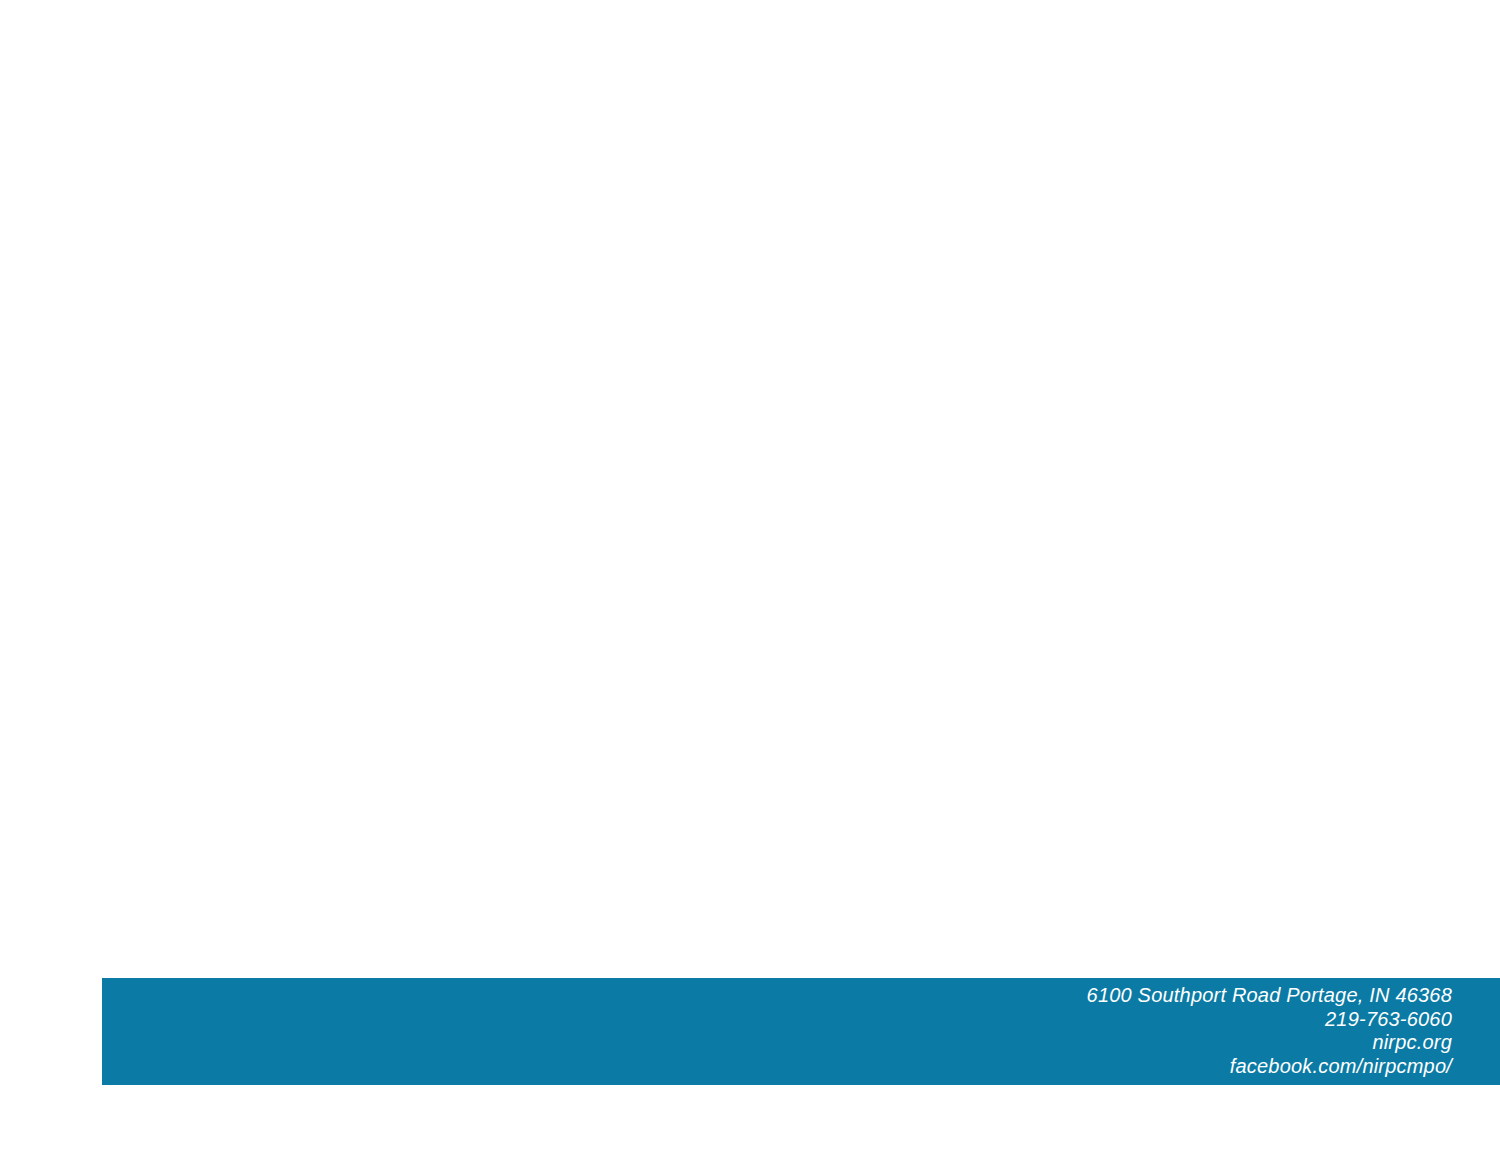6100 Southport Road Portage, IN 46368
219-763-6060
nirpc.org
facebook.com/nirpcmpo/